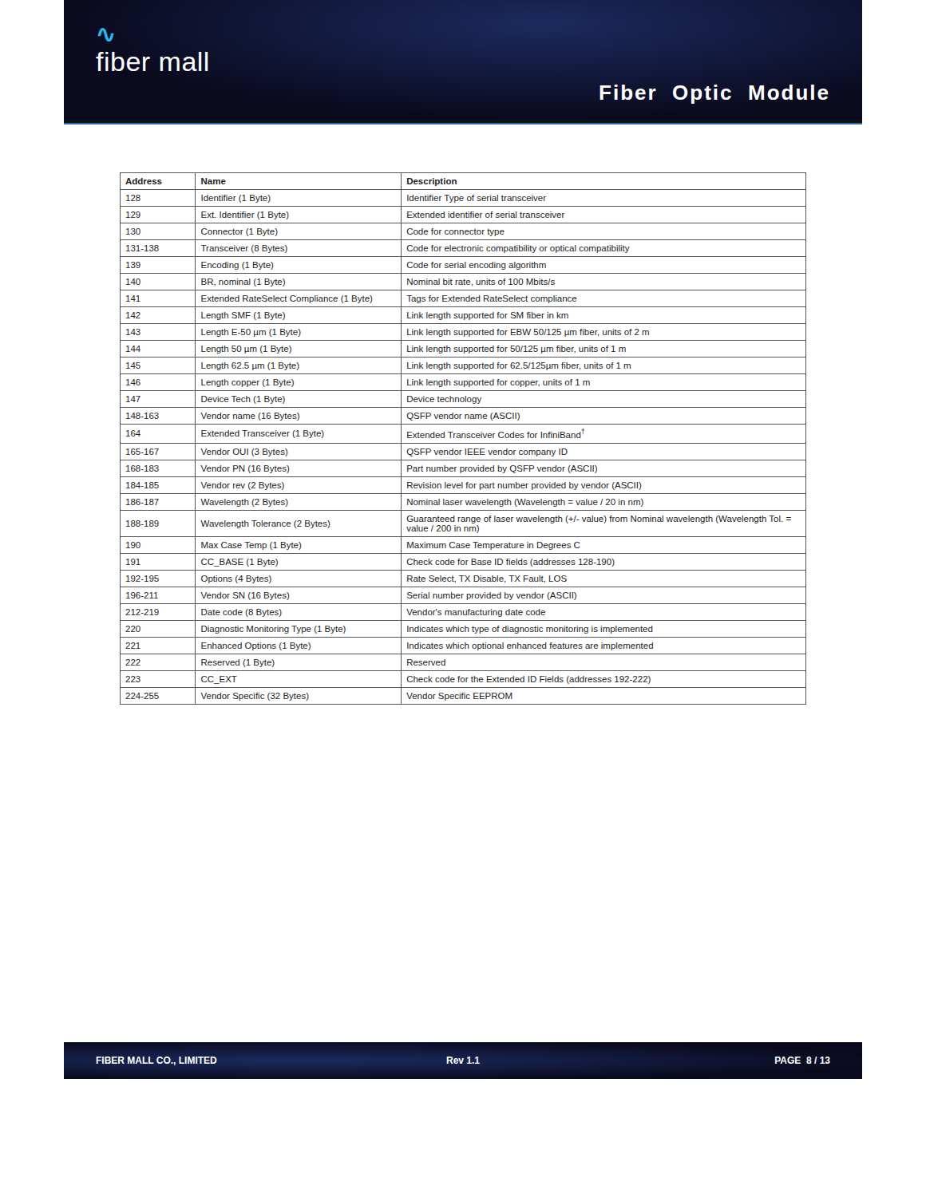∿
fiber mall
Fiber Optic Module
| Address | Name | Description |
| --- | --- | --- |
| 128 | Identifier (1 Byte) | Identifier Type of serial transceiver |
| 129 | Ext. Identifier (1 Byte) | Extended identifier of serial transceiver |
| 130 | Connector (1 Byte) | Code for connector type |
| 131-138 | Transceiver (8 Bytes) | Code for electronic compatibility or optical compatibility |
| 139 | Encoding (1 Byte) | Code for serial encoding algorithm |
| 140 | BR, nominal (1 Byte) | Nominal bit rate, units of 100 Mbits/s |
| 141 | Extended RateSelect Compliance (1 Byte) | Tags for Extended RateSelect compliance |
| 142 | Length SMF (1 Byte) | Link length supported for SM fiber in km |
| 143 | Length E-50 µm (1 Byte) | Link length supported for EBW 50/125 µm fiber, units of 2 m |
| 144 | Length 50 µm (1 Byte) | Link length supported for 50/125 µm fiber, units of 1 m |
| 145 | Length 62.5 µm (1 Byte) | Link length supported for 62.5/125µm fiber, units of 1 m |
| 146 | Length copper (1 Byte) | Link length supported for copper, units of 1 m |
| 147 | Device Tech (1 Byte) | Device technology |
| 148-163 | Vendor name (16 Bytes) | QSFP vendor name (ASCII) |
| 164 | Extended Transceiver (1 Byte) | Extended Transceiver Codes for InfiniBand † |
| 165-167 | Vendor OUI (3 Bytes) | QSFP vendor IEEE vendor company ID |
| 168-183 | Vendor PN (16 Bytes) | Part number provided by QSFP vendor (ASCII) |
| 184-185 | Vendor rev (2 Bytes) | Revision level for part number provided by vendor (ASCII) |
| 186-187 | Wavelength (2 Bytes) | Nominal laser wavelength (Wavelength = value / 20 in nm) |
| 188-189 | Wavelength Tolerance (2 Bytes) | Guaranteed range of laser wavelength (+/- value) from Nominal wavelength (Wavelength Tol. = value / 200 in nm) |
| 190 | Max Case Temp (1 Byte) | Maximum Case Temperature in Degrees C |
| 191 | CC_BASE (1 Byte) | Check code for Base ID fields (addresses 128-190) |
| 192-195 | Options (4 Bytes) | Rate Select, TX Disable, TX Fault, LOS |
| 196-211 | Vendor SN (16 Bytes) | Serial number provided by vendor (ASCII) |
| 212-219 | Date code (8 Bytes) | Vendor's manufacturing date code |
| 220 | Diagnostic Monitoring Type (1 Byte) | Indicates which type of diagnostic monitoring is implemented |
| 221 | Enhanced Options (1 Byte) | Indicates which optional enhanced features are implemented |
| 222 | Reserved (1 Byte) | Reserved |
| 223 | CC_EXT | Check code for the Extended ID Fields (addresses 192-222) |
| 224-255 | Vendor Specific (32 Bytes) | Vendor Specific EEPROM |
FIBER MALL CO., LIMITED
Rev 1.1
PAGE 8 / 13